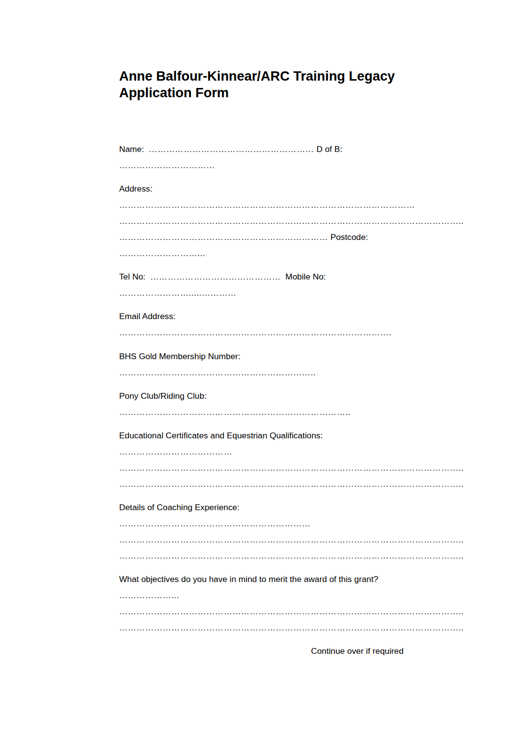Anne Balfour-Kinnear/ARC Training Legacy Application Form
Name: ………………………………………………… D of B: ……………………………
Address: …………………………………………………………………………………………
………………………………………………………………………………………………………..
……………………………………………………………… Postcode: ………………………...
Tel No: ……………………………………… Mobile No: …………………….....…………
Email Address: ………………………………………………………………………………….
BHS Gold Membership Number: …………………………………………………………..
Pony Club/Riding Club: ……………………………………………………………………..
Educational Certificates and Equestrian Qualifications: …………………………………
………………………………………………………………………………………………………..
………………………………………………………………………………………………………..
Details of Coaching Experience: …………………………………………………………
………………………………………………………………………………………………………..
………………………………………………………………………………………………………..
What objectives do you have in mind to merit the award of this grant?
………………...
………………………………………………………………………………………………………..
………………………………………………………………………………………………………..
Continue over if required